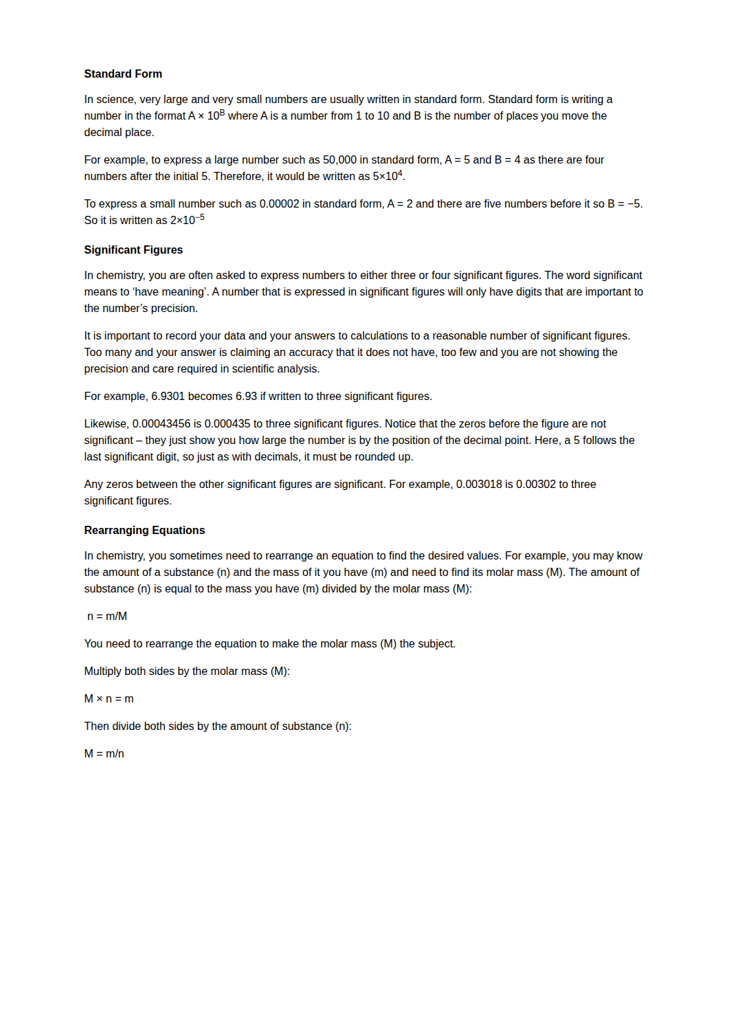Standard Form
In science, very large and very small numbers are usually written in standard form. Standard form is writing a number in the format A × 10B where A is a number from 1 to 10 and B is the number of places you move the decimal place.
For example, to express a large number such as 50,000 in standard form, A = 5 and B = 4 as there are four numbers after the initial 5. Therefore, it would be written as 5×104.
To express a small number such as 0.00002 in standard form, A = 2 and there are five numbers before it so B = −5. So it is written as 2×10−5
Significant Figures
In chemistry, you are often asked to express numbers to either three or four significant figures. The word significant means to ‘have meaning’. A number that is expressed in significant figures will only have digits that are important to the number’s precision.
It is important to record your data and your answers to calculations to a reasonable number of significant figures. Too many and your answer is claiming an accuracy that it does not have, too few and you are not showing the precision and care required in scientific analysis.
For example, 6.9301 becomes 6.93 if written to three significant figures.
Likewise, 0.00043456 is 0.000435 to three significant figures. Notice that the zeros before the figure are not significant – they just show you how large the number is by the position of the decimal point. Here, a 5 follows the last significant digit, so just as with decimals, it must be rounded up.
Any zeros between the other significant figures are significant. For example, 0.003018 is 0.00302 to three significant figures.
Rearranging Equations
In chemistry, you sometimes need to rearrange an equation to find the desired values. For example, you may know the amount of a substance (n) and the mass of it you have (m) and need to find its molar mass (M). The amount of substance (n) is equal to the mass you have (m) divided by the molar mass (M):
n = m/M
You need to rearrange the equation to make the molar mass (M) the subject.
Multiply both sides by the molar mass (M):
M × n = m
Then divide both sides by the amount of substance (n):
M = m/n